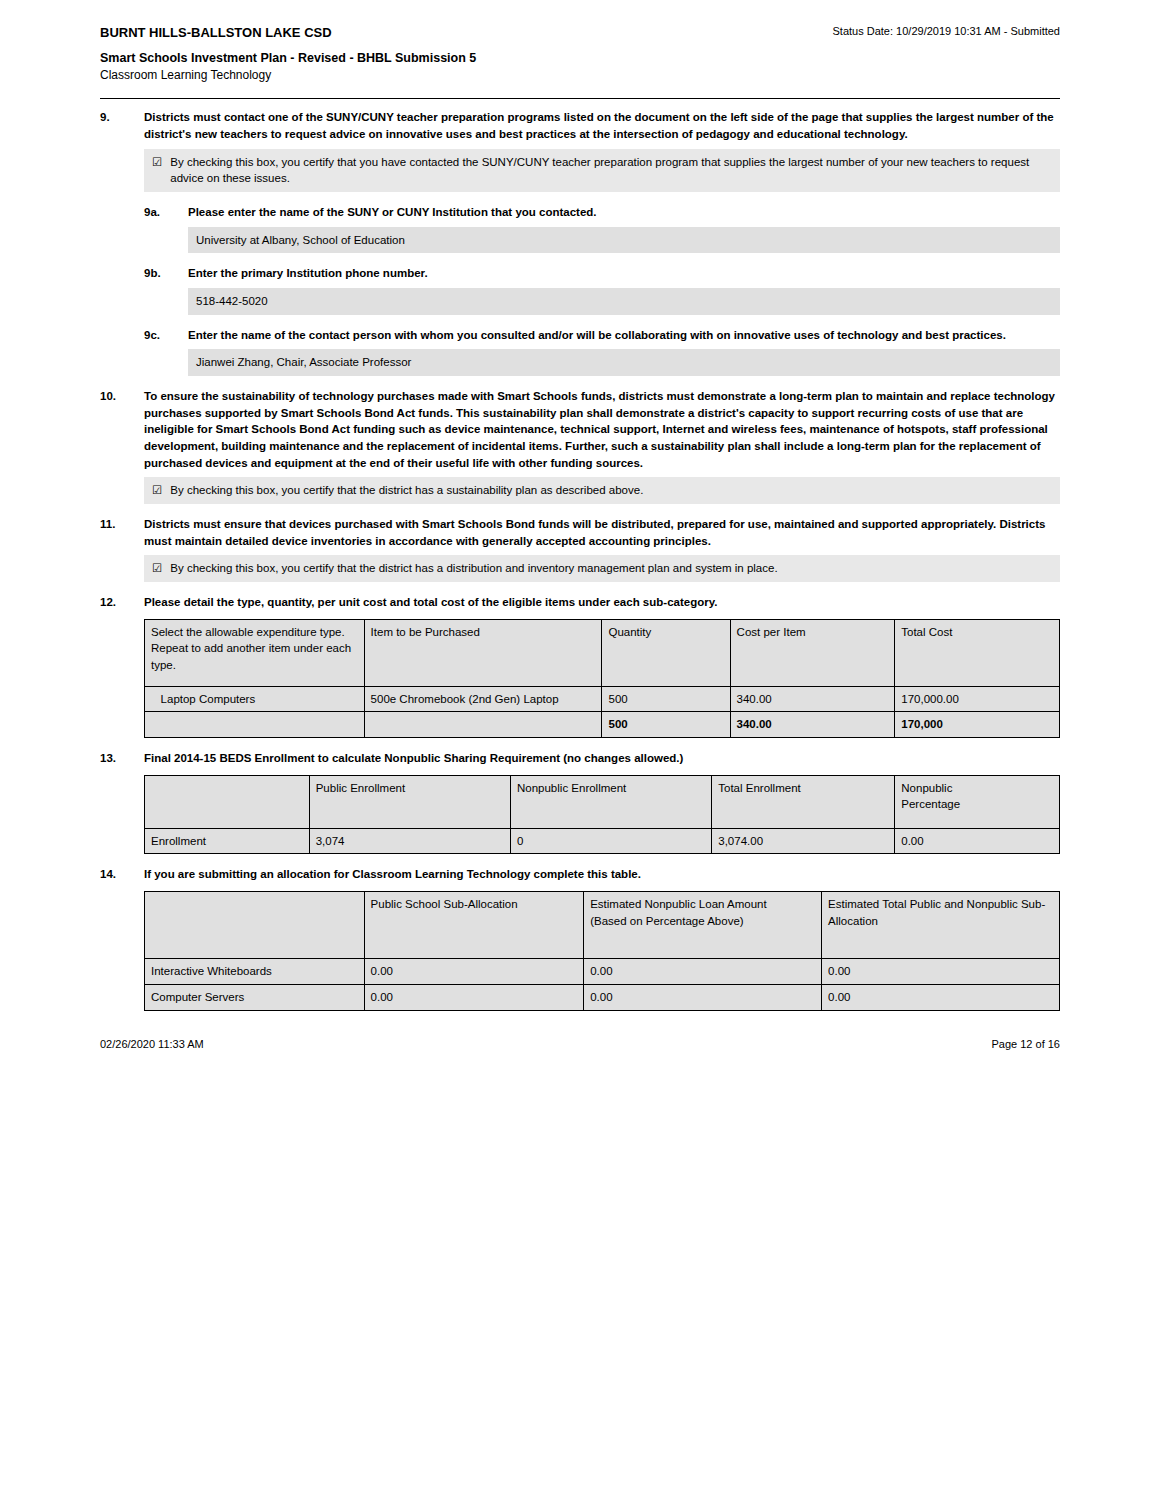BURNT HILLS-BALLSTON LAKE CSD
Status Date: 10/29/2019 10:31 AM - Submitted
Smart Schools Investment Plan - Revised - BHBL Submission 5
Classroom Learning Technology
9.
Districts must contact one of the SUNY/CUNY teacher preparation programs listed on the document on the left side of the page that supplies the largest number of the district's new teachers to request advice on innovative uses and best practices at the intersection of pedagogy and educational technology.
☑ By checking this box, you certify that you have contacted the SUNY/CUNY teacher preparation program that supplies the largest number of your new teachers to request advice on these issues.
9a.
Please enter the name of the SUNY or CUNY Institution that you contacted.
University at Albany, School of Education
9b.
Enter the primary Institution phone number.
518-442-5020
9c.
Enter the name of the contact person with whom you consulted and/or will be collaborating with on innovative uses of technology and best practices.
Jianwei Zhang, Chair, Associate Professor
10.
To ensure the sustainability of technology purchases made with Smart Schools funds, districts must demonstrate a long-term plan to maintain and replace technology purchases supported by Smart Schools Bond Act funds. This sustainability plan shall demonstrate a district's capacity to support recurring costs of use that are ineligible for Smart Schools Bond Act funding such as device maintenance, technical support, Internet and wireless fees, maintenance of hotspots, staff professional development, building maintenance and the replacement of incidental items. Further, such a sustainability plan shall include a long-term plan for the replacement of purchased devices and equipment at the end of their useful life with other funding sources.
☑ By checking this box, you certify that the district has a sustainability plan as described above.
11.
Districts must ensure that devices purchased with Smart Schools Bond funds will be distributed, prepared for use, maintained and supported appropriately. Districts must maintain detailed device inventories in accordance with generally accepted accounting principles.
☑ By checking this box, you certify that the district has a distribution and inventory management plan and system in place.
12.
Please detail the type, quantity, per unit cost and total cost of the eligible items under each sub-category.
| Select the allowable expenditure type. Repeat to add another item under each type. | Item to be Purchased | Quantity | Cost per Item | Total Cost |
| Laptop Computers | 500e Chromebook (2nd Gen) Laptop | 500 | 340.00 | 170,000.00 |
| | | 500 | 340.00 | 170,000 |
13.
Final 2014-15 BEDS Enrollment to calculate Nonpublic Sharing Requirement (no changes allowed.)
| | Public Enrollment | Nonpublic Enrollment | Total Enrollment | Nonpublic Percentage |
| Enrollment | 3,074 | 0 | 3,074.00 | 0.00 |
14.
If you are submitting an allocation for Classroom Learning Technology complete this table.
| | Public School Sub-Allocation | Estimated Nonpublic Loan Amount (Based on Percentage Above) | Estimated Total Public and Nonpublic Sub-Allocation |
| Interactive Whiteboards | 0.00 | 0.00 | 0.00 |
| Computer Servers | 0.00 | 0.00 | 0.00 |
02/26/2020 11:33 AM
Page 12 of 16